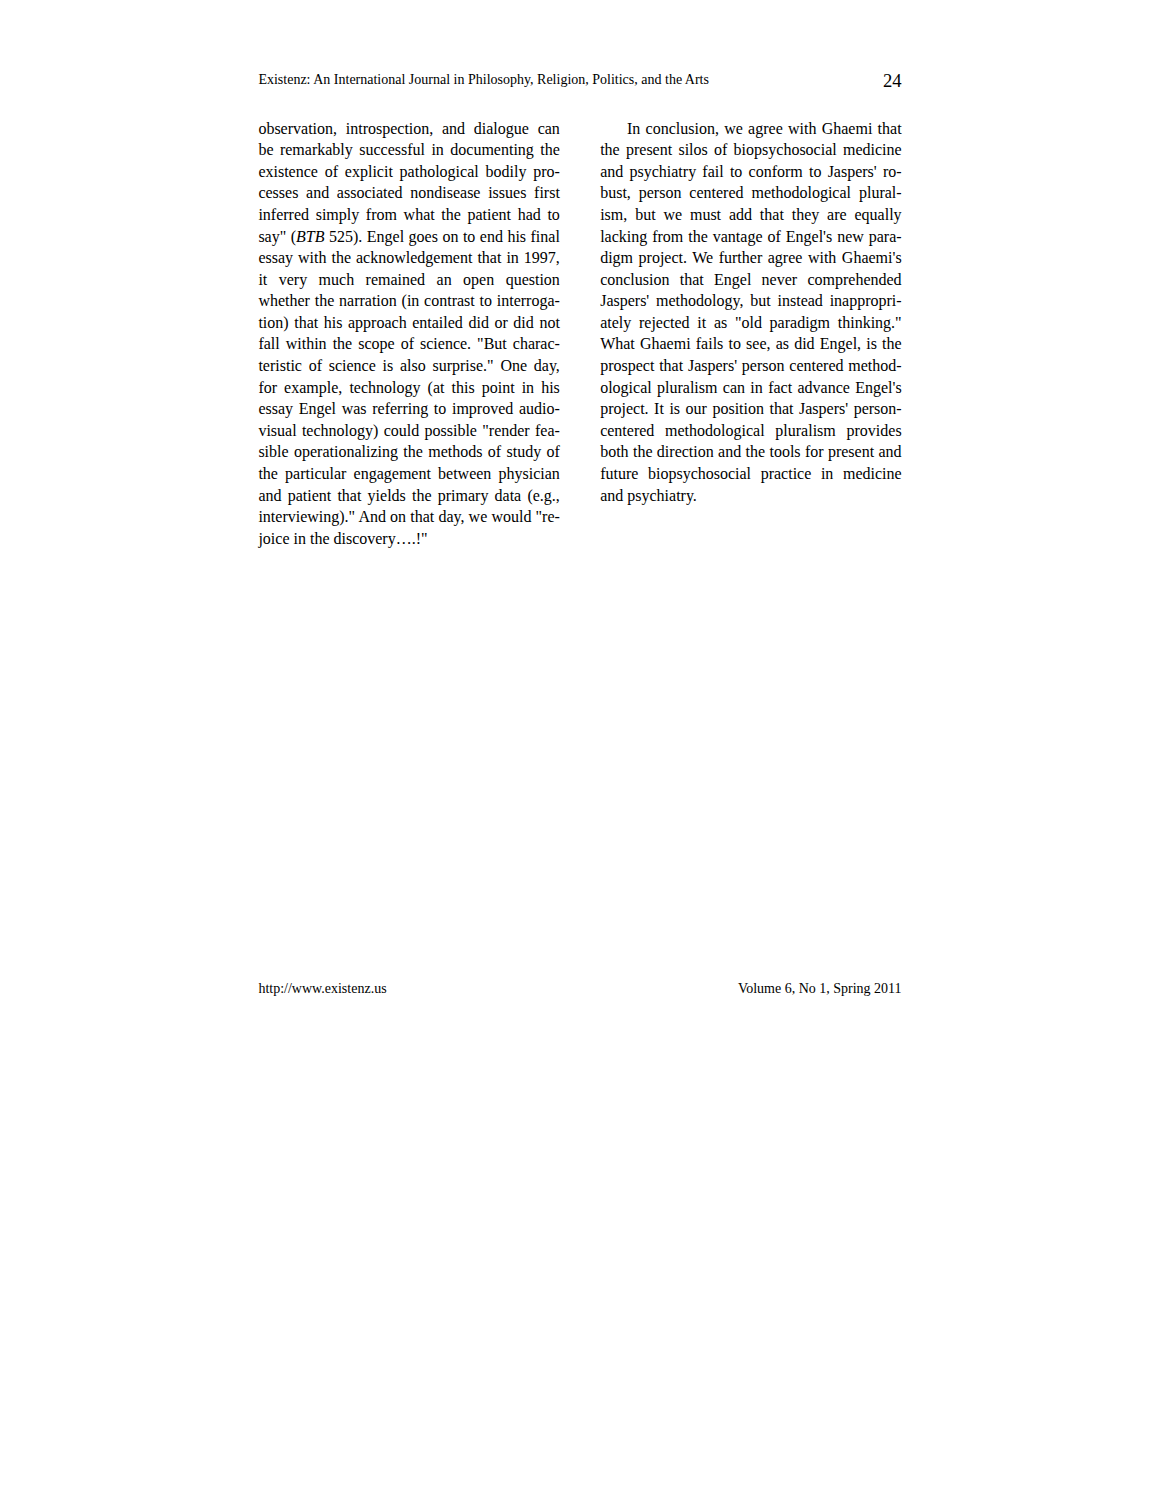Existenz: An International Journal in Philosophy, Religion, Politics, and the Arts
24
observation, introspection, and dialogue can be remarkably successful in documenting the existence of explicit pathological bodily processes and associated nondisease issues first inferred simply from what the patient had to say" (BTB 525). Engel goes on to end his final essay with the acknowledgement that in 1997, it very much remained an open question whether the narration (in contrast to interrogation) that his approach entailed did or did not fall within the scope of science. "But characteristic of science is also surprise." One day, for example, technology (at this point in his essay Engel was referring to improved audiovisual technology) could possible "render feasible operationalizing the methods of study of the particular engagement between physician and patient that yields the primary data (e.g., interviewing)." And on that day, we would "rejoice in the discovery….!"
In conclusion, we agree with Ghaemi that the present silos of biopsychosocial medicine and psychiatry fail to conform to Jaspers' robust, person centered methodological pluralism, but we must add that they are equally lacking from the vantage of Engel's new paradigm project. We further agree with Ghaemi's conclusion that Engel never comprehended Jaspers' methodology, but instead inappropriately rejected it as "old paradigm thinking." What Ghaemi fails to see, as did Engel, is the prospect that Jaspers' person centered methodological pluralism can in fact advance Engel's project. It is our position that Jaspers' person-centered methodological pluralism provides both the direction and the tools for present and future biopsychosocial practice in medicine and psychiatry.
http://www.existenz.us
Volume 6, No 1, Spring 2011